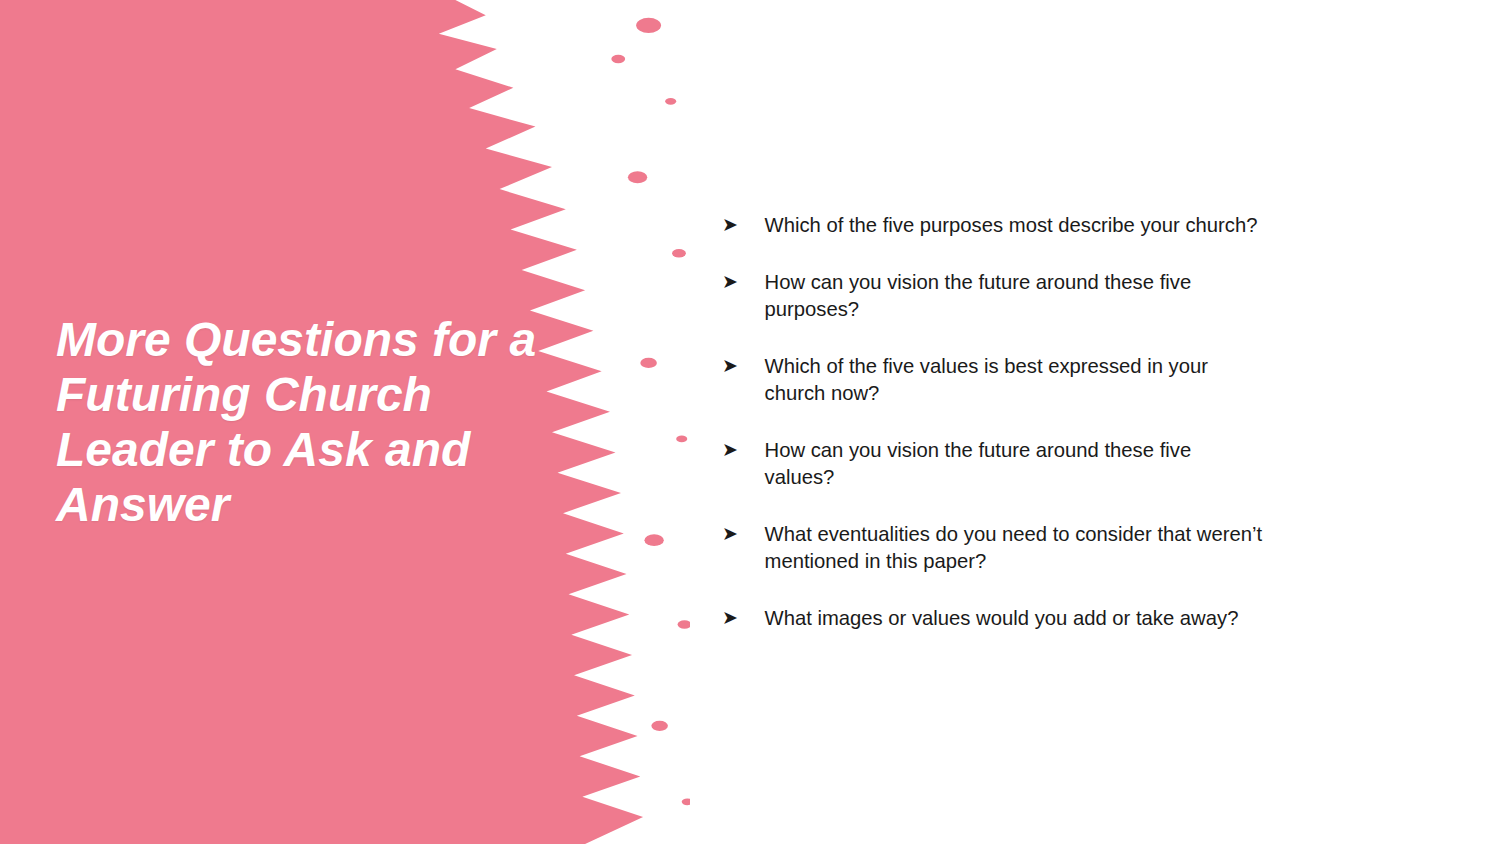More Questions for a Futuring Church Leader to Ask and Answer
Which of the five purposes most describe your church?
How can you vision the future around these five purposes?
Which of the five values is best expressed in your church now?
How can you vision the future around these five values?
What eventualities do you need to consider that weren’t mentioned in this paper?
What images or values would you add or take away?